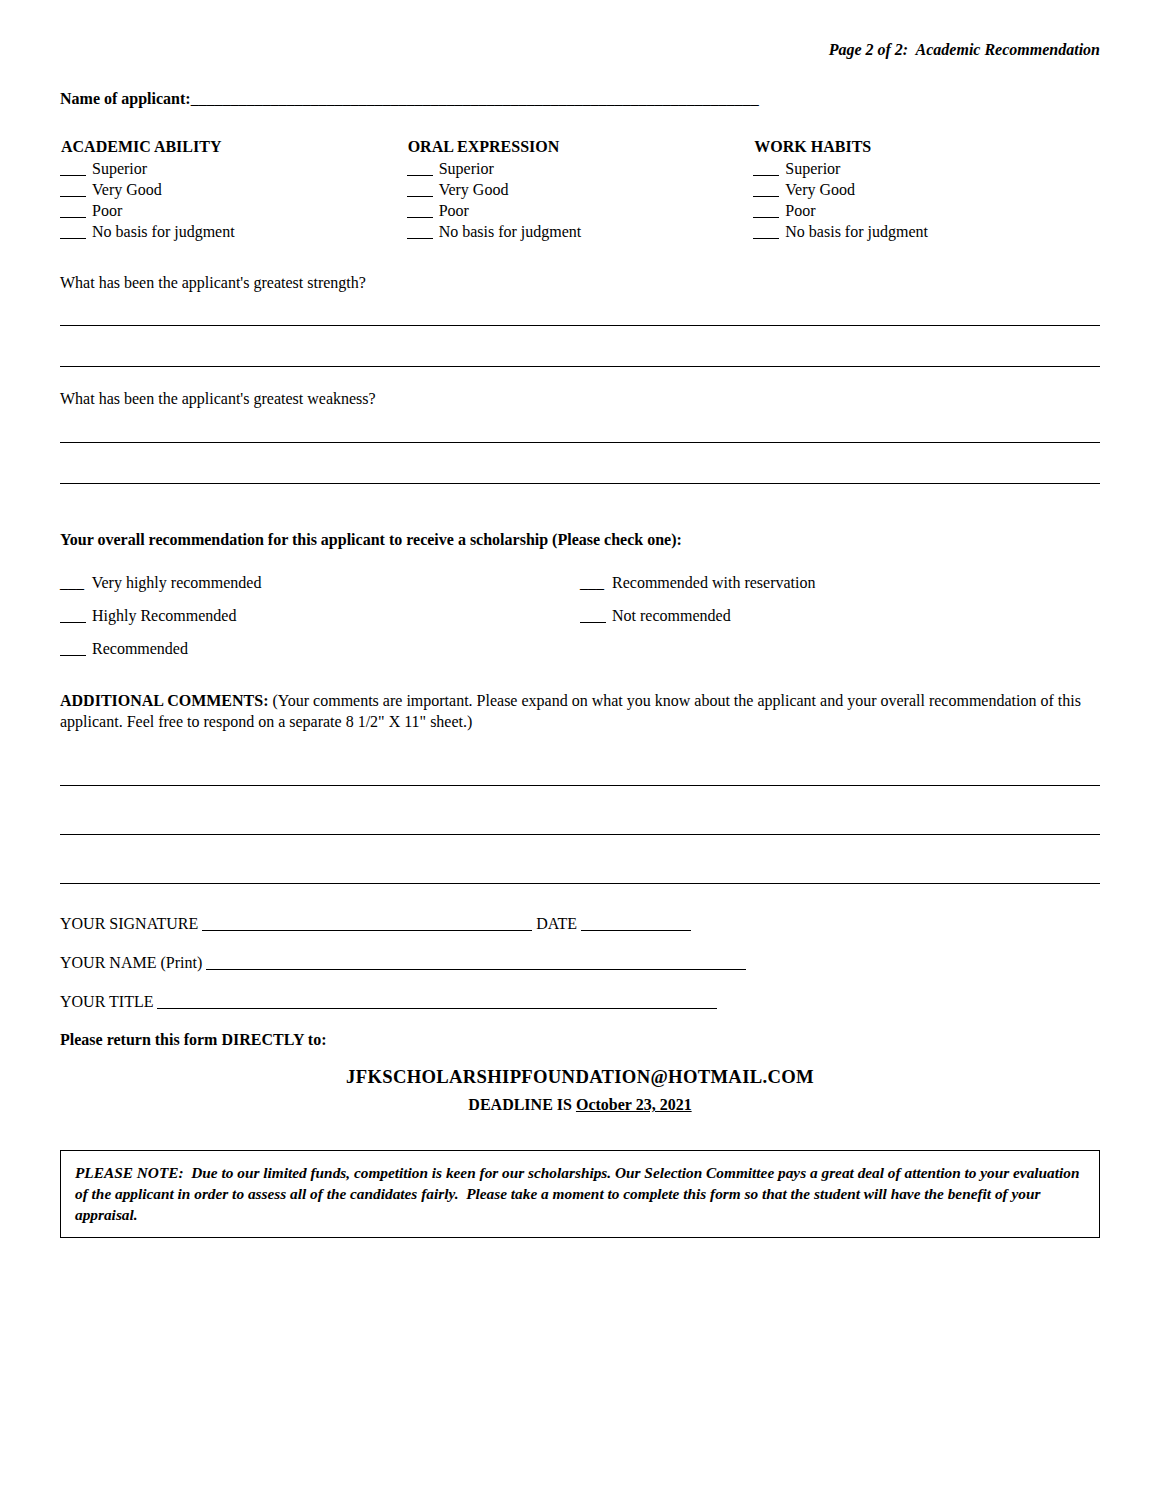Page 2 of 2: Academic Recommendation
Name of applicant:_______________________________________________________________________
| ACADEMIC ABILITY | ORAL EXPRESSION | WORK HABITS |
| --- | --- | --- |
| Superior Very Good Poor No basis for judgment | Superior Very Good Poor No basis for judgment | Superior Very Good Poor No basis for judgment |
What has been the applicant's greatest strength?
What has been the applicant's greatest weakness?
Your overall recommendation for this applicant to receive a scholarship (Please check one):
| ___ Very highly recommended | ___ Recommended with reservation |
| Highly Recommended | Not recommended |
| Recommended | |
ADDITIONAL COMMENTS: (Your comments are important. Please expand on what you know about the applicant and your overall recommendation of this applicant. Feel free to respond on a separate 8 1/2" X 11" sheet.)
YOUR SIGNATURE DATE
YOUR NAME (Print)
YOUR TITLE
Please return this form DIRECTLY to:
JFKSCHOLARSHIPFOUNDATION@HOTMAIL.COM
DEADLINE IS October 23, 2021
PLEASE NOTE: Due to our limited funds, competition is keen for our scholarships. Our Selection Committee pays a great deal of attention to your evaluation of the applicant in order to assess all of the candidates fairly. Please take a moment to complete this form so that the student will have the benefit of your appraisal.